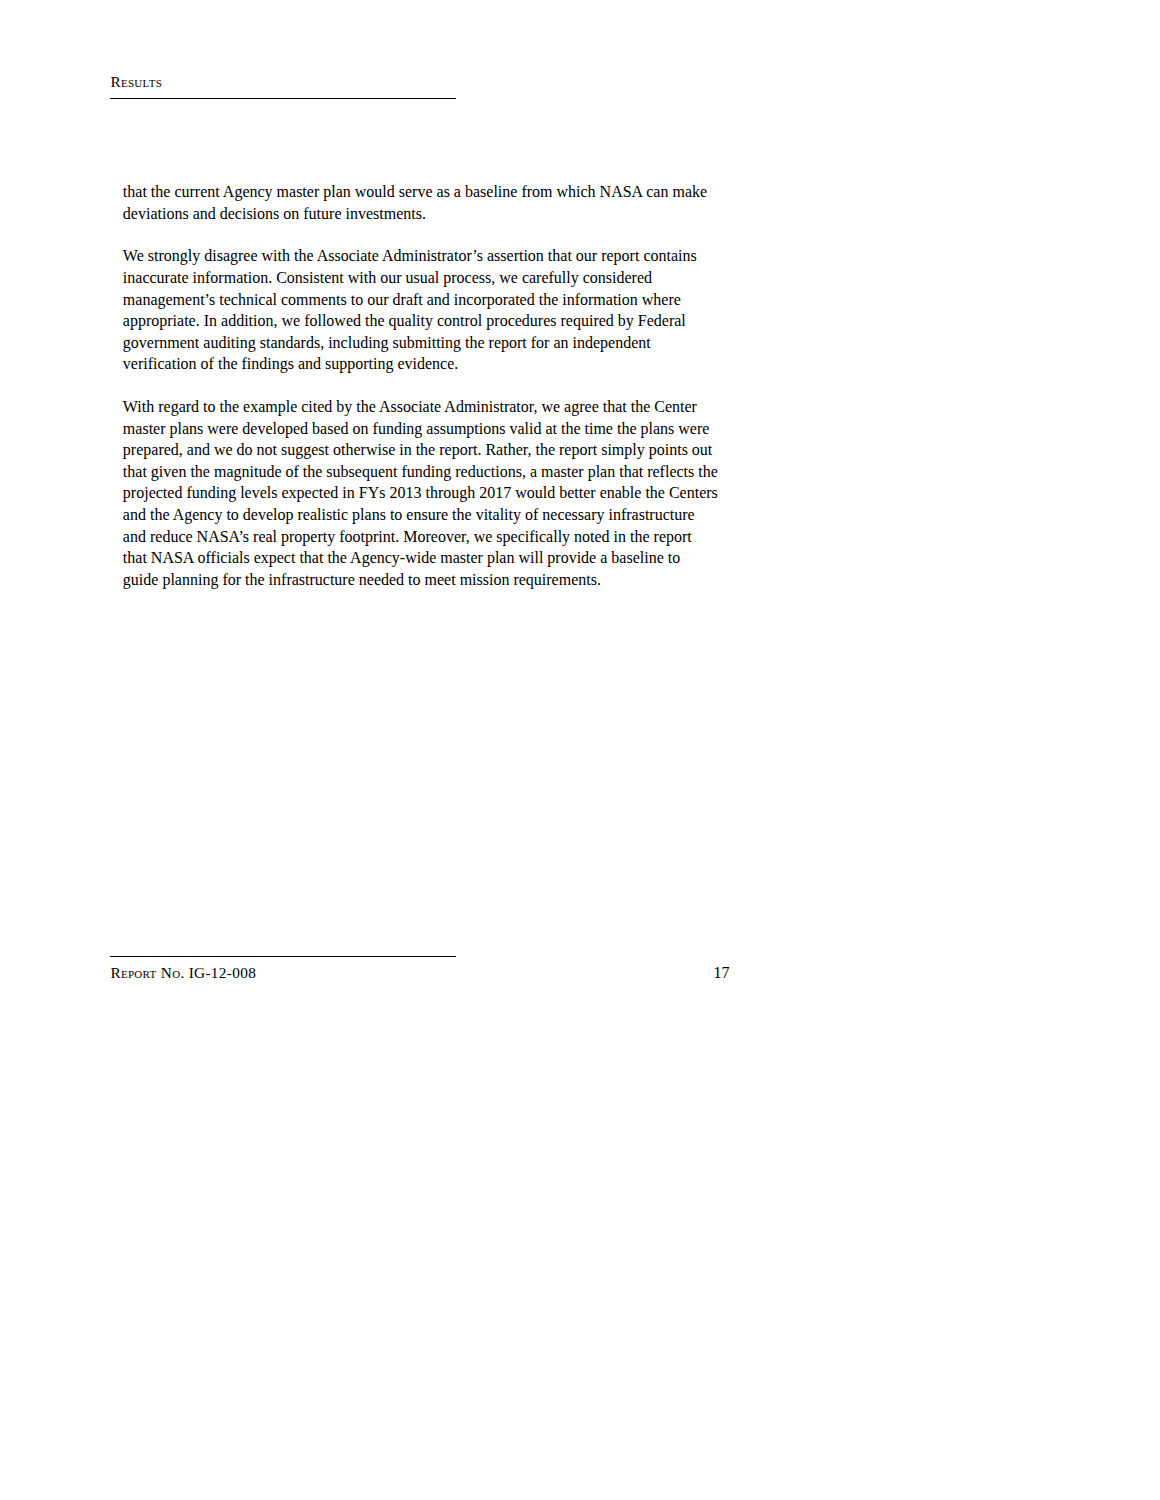Results
that the current Agency master plan would serve as a baseline from which NASA can make deviations and decisions on future investments.
We strongly disagree with the Associate Administrator’s assertion that our report contains inaccurate information. Consistent with our usual process, we carefully considered management’s technical comments to our draft and incorporated the information where appropriate. In addition, we followed the quality control procedures required by Federal government auditing standards, including submitting the report for an independent verification of the findings and supporting evidence.
With regard to the example cited by the Associate Administrator, we agree that the Center master plans were developed based on funding assumptions valid at the time the plans were prepared, and we do not suggest otherwise in the report. Rather, the report simply points out that given the magnitude of the subsequent funding reductions, a master plan that reflects the projected funding levels expected in FYs 2013 through 2017 would better enable the Centers and the Agency to develop realistic plans to ensure the vitality of necessary infrastructure and reduce NASA’s real property footprint. Moreover, we specifically noted in the report that NASA officials expect that the Agency-wide master plan will provide a baseline to guide planning for the infrastructure needed to meet mission requirements.
Report No. IG-12-008 17